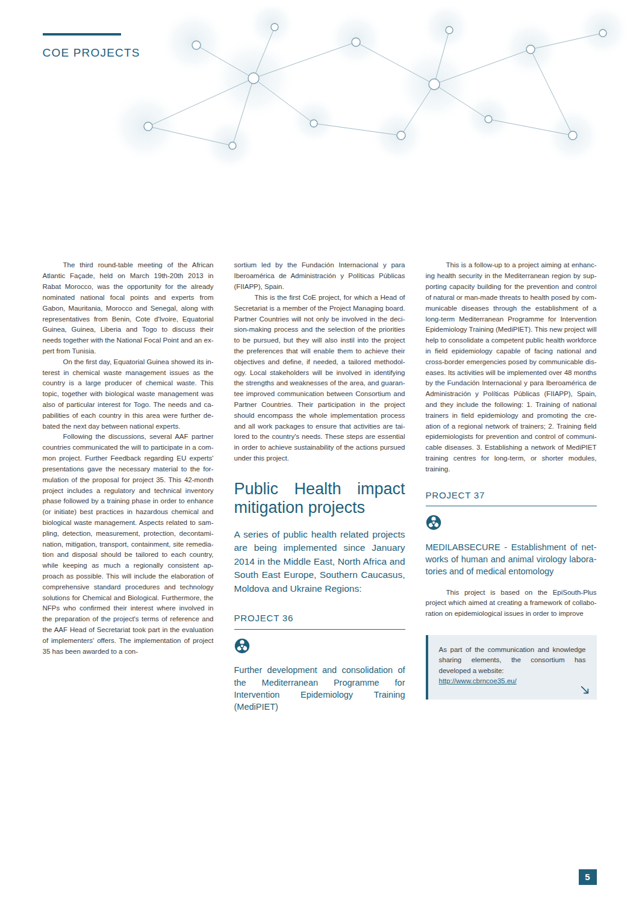CoE Projects
The third round-table meeting of the African Atlantic Façade, held on March 19th-20th 2013 in Rabat Morocco, was the opportunity for the already nominated national focal points and experts from Gabon, Mauritania, Morocco and Senegal, along with representatives from Benin, Cote d'Ivoire, Equatorial Guinea, Guinea, Liberia and Togo to discuss their needs together with the National Focal Point and an expert from Tunisia.
On the first day, Equatorial Guinea showed its interest in chemical waste management issues as the country is a large producer of chemical waste. This topic, together with biological waste management was also of particular interest for Togo. The needs and capabilities of each country in this area were further debated the next day between national experts.
Following the discussions, several AAF partner countries communicated the will to participate in a common project. Further Feedback regarding EU experts' presentations gave the necessary material to the formulation of the proposal for project 35. This 42-month project includes a regulatory and technical inventory phase followed by a training phase in order to enhance (or initiate) best practices in hazardous chemical and biological waste management. Aspects related to sampling, detection, measurement, protection, decontamination, mitigation, transport, containment, site remediation and disposal should be tailored to each country, while keeping as much a regionally consistent approach as possible. This will include the elaboration of comprehensive standard procedures and technology solutions for Chemical and Biological. Furthermore, the NFPs who confirmed their interest where involved in the preparation of the project's terms of reference and the AAF Head of Secretariat took part in the evaluation of implementers' offers. The implementation of project 35 has been awarded to a con-
sortium led by the Fundación Internacional y para Iberoamérica de Administración y Políticas Públicas (FIIAPP), Spain.
This is the first CoE project, for which a Head of Secretariat is a member of the Project Managing board. Partner Countries will not only be involved in the decision-making process and the selection of the priorities to be pursued, but they will also instil into the project the preferences that will enable them to achieve their objectives and define, if needed, a tailored methodology. Local stakeholders will be involved in identifying the strengths and weaknesses of the area, and guarantee improved communication between Consortium and Partner Countries. Their participation in the project should encompass the whole implementation process and all work packages to ensure that activities are tailored to the country's needs. These steps are essential in order to achieve sustainability of the actions pursued under this project.
Public Health impact mitigation projects
A series of public health related projects are being implemented since January 2014 in the Middle East, North Africa and South East Europe, Southern Caucasus, Moldova and Ukraine Regions:
Project 36
Further development and consolidation of the Mediterranean Programme for Intervention Epidemiology Training (MediPIET)
This is a follow-up to a project aiming at enhancing health security in the Mediterranean region by supporting capacity building for the prevention and control of natural or man-made threats to health posed by communicable diseases through the establishment of a long-term Mediterranean Programme for Intervention Epidemiology Training (MediPIET). This new project will help to consolidate a competent public health workforce in field epidemiology capable of facing national and cross-border emergencies posed by communicable diseases. Its activities will be implemented over 48 months by the Fundación Internacional y para Iberoamérica de Administración y Políticas Públicas (FIIAPP), Spain, and they include the following: 1. Training of national trainers in field epidemiology and promoting the creation of a regional network of trainers; 2. Training field epidemiologists for prevention and control of communicable diseases. 3. Establishing a network of MediPIET training centres for long-term, or shorter modules, training.
Project 37
MEDILABSECURE - Establishment of networks of human and animal virology laboratories and of medical entomology
This project is based on the EpiSouth-Plus project which aimed at creating a framework of collaboration on epidemiological issues in order to improve
As part of the communication and knowledge sharing elements, the consortium has developed a website:
http://www.cbrncoe35.eu/
5